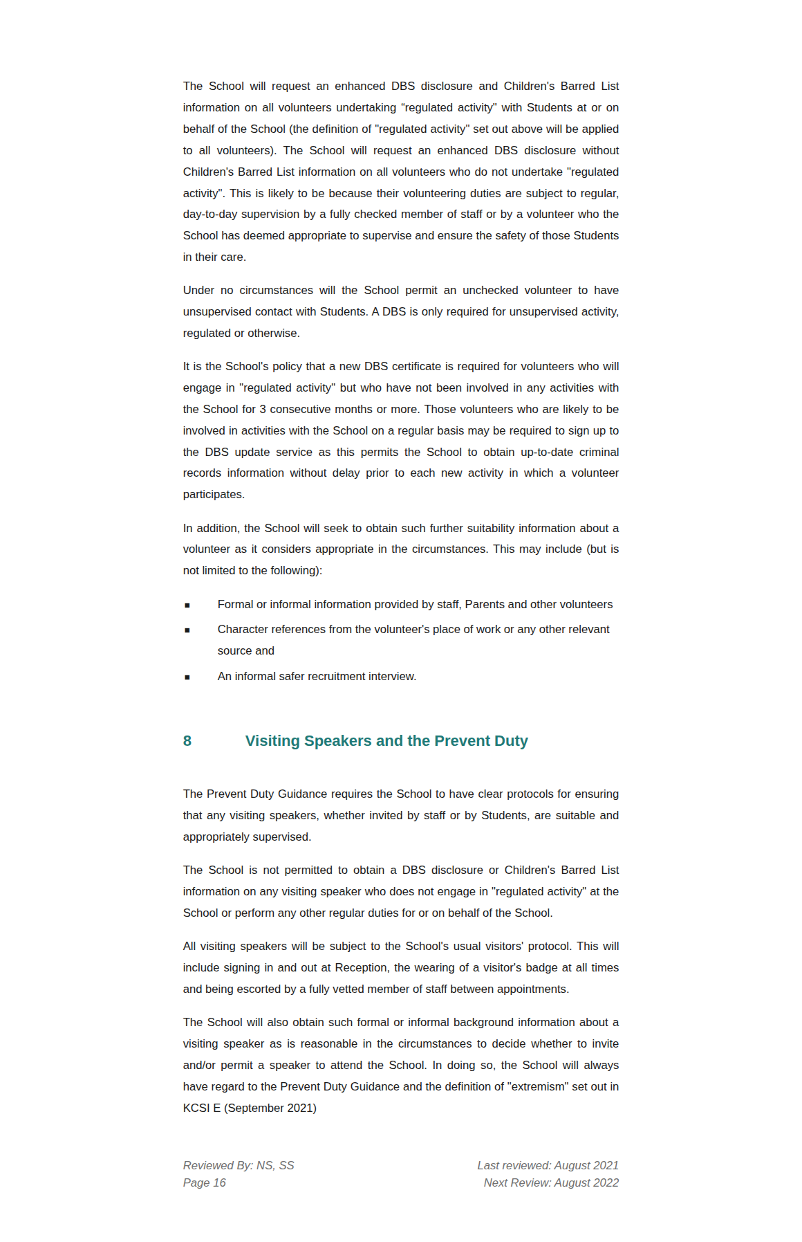The School will request an enhanced DBS disclosure and Children's Barred List information on all volunteers undertaking “regulated activity" with Students at or on behalf of the School (the definition of "regulated activity" set out above will be applied to all volunteers). The School will request an enhanced DBS disclosure without Children's Barred List information on all volunteers who do not undertake "regulated activity". This is likely to be because their volunteering duties are subject to regular, day-to-day supervision by a fully checked member of staff or by a volunteer who the School has deemed appropriate to supervise and ensure the safety of those Students in their care.
Under no circumstances will the School permit an unchecked volunteer to have unsupervised contact with Students. A DBS is only required for unsupervised activity, regulated or otherwise.
It is the School's policy that a new DBS certificate is required for volunteers who will engage in "regulated activity" but who have not been involved in any activities with the School for 3 consecutive months or more. Those volunteers who are likely to be involved in activities with the School on a regular basis may be required to sign up to the DBS update service as this permits the School to obtain up-to-date criminal records information without delay prior to each new activity in which a volunteer participates.
In addition, the School will seek to obtain such further suitability information about a volunteer as it considers appropriate in the circumstances. This may include (but is not limited to the following):
■Formal or informal information provided by staff, Parents and other volunteers
■Character references from the volunteer's place of work or any other relevant source and
■An informal safer recruitment interview.
8 Visiting Speakers and the Prevent Duty
The Prevent Duty Guidance requires the School to have clear protocols for ensuring that any visiting speakers, whether invited by staff or by Students, are suitable and appropriately supervised.
The School is not permitted to obtain a DBS disclosure or Children's Barred List information on any visiting speaker who does not engage in "regulated activity" at the School or perform any other regular duties for or on behalf of the School.
All visiting speakers will be subject to the School's usual visitors' protocol. This will include signing in and out at Reception, the wearing of a visitor's badge at all times and being escorted by a fully vetted member of staff between appointments.
The School will also obtain such formal or informal background information about a visiting speaker as is reasonable in the circumstances to decide whether to invite and/or permit a speaker to attend the School. In doing so, the School will always have regard to the Prevent Duty Guidance and the definition of "extremism" set out in KCSI E (September 2021)
Reviewed By: NS, SS
Last reviewed: August 2021
Page 16
Next Review: August 2022